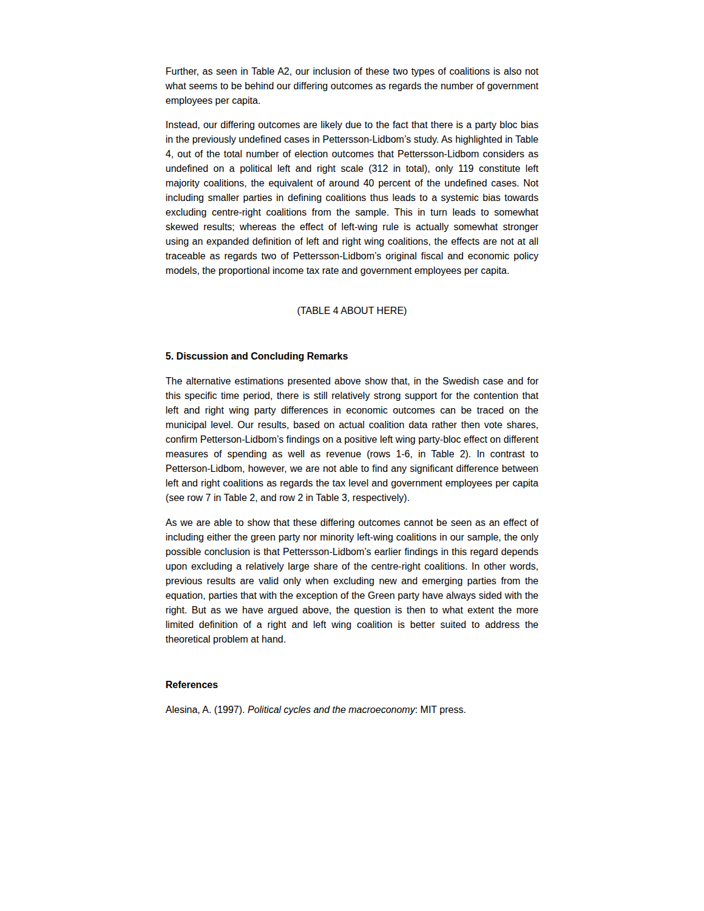Further, as seen in Table A2, our inclusion of these two types of coalitions is also not what seems to be behind our differing outcomes as regards the number of government employees per capita.
Instead, our differing outcomes are likely due to the fact that there is a party bloc bias in the previously undefined cases in Pettersson-Lidbom’s study. As highlighted in Table 4, out of the total number of election outcomes that Pettersson-Lidbom considers as undefined on a political left and right scale (312 in total), only 119 constitute left majority coalitions, the equivalent of around 40 percent of the undefined cases. Not including smaller parties in defining coalitions thus leads to a systemic bias towards excluding centre-right coalitions from the sample. This in turn leads to somewhat skewed results; whereas the effect of left-wing rule is actually somewhat stronger using an expanded definition of left and right wing coalitions, the effects are not at all traceable as regards two of Pettersson-Lidbom’s original fiscal and economic policy models, the proportional income tax rate and government employees per capita.
(TABLE 4 ABOUT HERE)
5. Discussion and Concluding Remarks
The alternative estimations presented above show that, in the Swedish case and for this specific time period, there is still relatively strong support for the contention that left and right wing party differences in economic outcomes can be traced on the municipal level. Our results, based on actual coalition data rather then vote shares, confirm Petterson-Lidbom’s findings on a positive left wing party-bloc effect on different measures of spending as well as revenue (rows 1-6, in Table 2). In contrast to Petterson-Lidbom, however, we are not able to find any significant difference between left and right coalitions as regards the tax level and government employees per capita (see row 7 in Table 2, and row 2 in Table 3, respectively).
As we are able to show that these differing outcomes cannot be seen as an effect of including either the green party nor minority left-wing coalitions in our sample, the only possible conclusion is that Pettersson-Lidbom’s earlier findings in this regard depends upon excluding a relatively large share of the centre-right coalitions. In other words, previous results are valid only when excluding new and emerging parties from the equation, parties that with the exception of the Green party have always sided with the right. But as we have argued above, the question is then to what extent the more limited definition of a right and left wing coalition is better suited to address the theoretical problem at hand.
References
Alesina, A. (1997). Political cycles and the macroeconomy: MIT press.